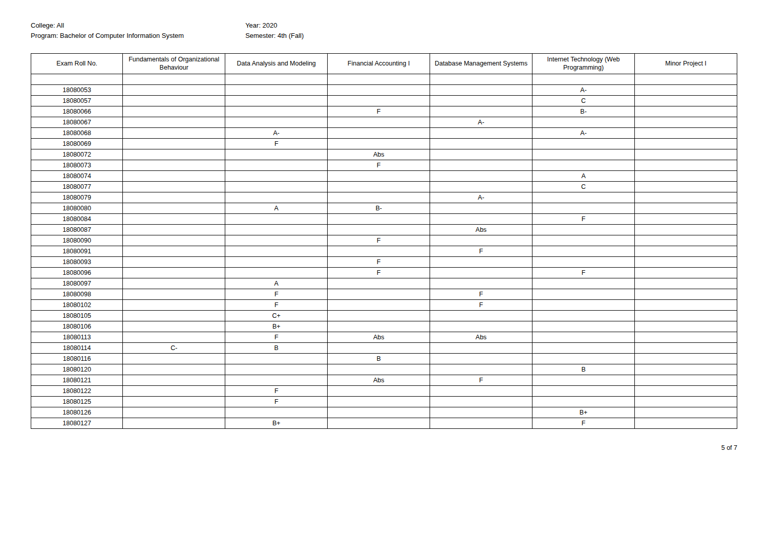College: All
Program: Bachelor of Computer Information System
Year: 2020
Semester: 4th (Fall)
| Exam Roll No. | Fundamentals of Organizational Behaviour | Data Analysis and Modeling | Financial Accounting I | Database Management Systems | Internet Technology (Web Programming) | Minor Project I |
| --- | --- | --- | --- | --- | --- | --- |
| 18080053 | | | | | A- | |
| 18080057 | | | | | C | |
| 18080066 | | | F | | B- | |
| 18080067 | | | | A- | | |
| 18080068 | | A- | | | A- | |
| 18080069 | | F | | | | |
| 18080072 | | | Abs | | | |
| 18080073 | | | F | | | |
| 18080074 | | | | | A | |
| 18080077 | | | | | C | |
| 18080079 | | | | A- | | |
| 18080080 | | A | B- | | | |
| 18080084 | | | | | F | |
| 18080087 | | | | Abs | | |
| 18080090 | | | F | | | |
| 18080091 | | | | F | | |
| 18080093 | | | F | | | |
| 18080096 | | | F | | F | |
| 18080097 | | A | | | | |
| 18080098 | | F | | F | | |
| 18080102 | | F | | F | | |
| 18080105 | | C+ | | | | |
| 18080106 | | B+ | | | | |
| 18080113 | | F | Abs | Abs | | |
| 18080114 | C- | B | | | | |
| 18080116 | | | B | | | |
| 18080120 | | | | | B | |
| 18080121 | | | Abs | F | | |
| 18080122 | | F | | | | |
| 18080125 | | F | | | | |
| 18080126 | | | | | B+ | |
| 18080127 | | B+ | | | F | |
5 of 7